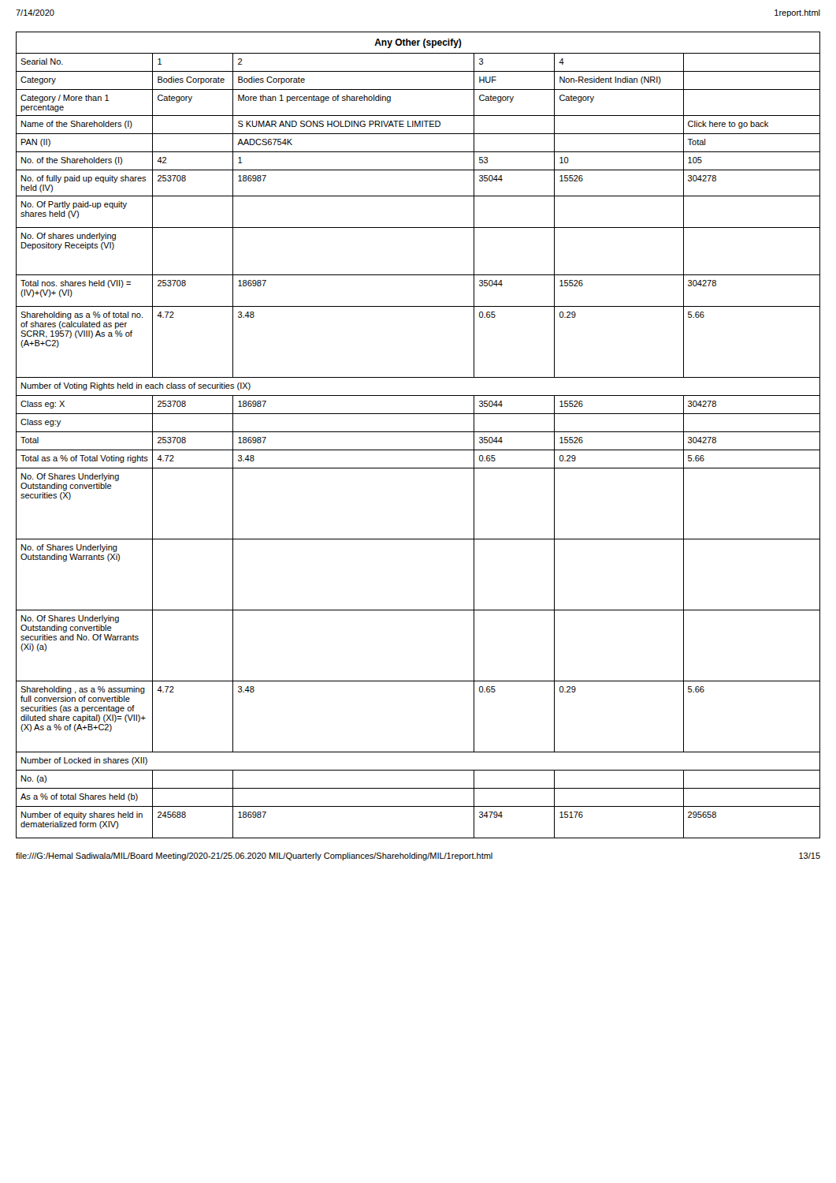7/14/2020 1report.html
Any Other (specify)
| Searial No. | 1 | 2 | 3 | 4 | |
| Category | Bodies Corporate | Bodies Corporate | HUF | Non-Resident Indian (NRI) | |
| Category / More than 1 percentage | Category | More than 1 percentage of shareholding | Category | Category | |
| Name of the Shareholders (I) | | S KUMAR AND SONS HOLDING PRIVATE LIMITED | | | Click here to go back |
| PAN (II) | | AADCS6754K | | | Total |
| No. of the Shareholders (I) | 42 | 1 | 53 | 10 | 105 |
| No. of fully paid up equity shares held (IV) | 253708 | 186987 | 35044 | 15526 | 304278 |
| No. Of Partly paid-up equity shares held (V) | | | | | |
| No. Of shares underlying Depository Receipts (VI) | | | | | |
| Total nos. shares held (VII) = (IV)+(V)+ (VI) | 253708 | 186987 | 35044 | 15526 | 304278 |
| Shareholding as a % of total no. of shares (calculated as per SCRR, 1957) (VIII) As a % of (A+B+C2) | 4.72 | 3.48 | 0.65 | 0.29 | 5.66 |
| Number of Voting Rights held in each class of securities (IX) |
| Class eg: X | 253708 | 186987 | 35044 | 15526 | 304278 |
| Class eg:y | | | | | |
| Total | 253708 | 186987 | 35044 | 15526 | 304278 |
| Total as a % of Total Voting rights | 4.72 | 3.48 | 0.65 | 0.29 | 5.66 |
| No. Of Shares Underlying Outstanding convertible securities (X) | | | | | |
| No. of Shares Underlying Outstanding Warrants (Xi) | | | | | |
| No. Of Shares Underlying Outstanding convertible securities and No. Of Warrants (Xi) (a) | | | | | |
| Shareholding , as a % assuming full conversion of convertible securities (as a percentage of diluted share capital) (XI)= (VII)+(X) As a % of (A+B+C2) | 4.72 | 3.48 | 0.65 | 0.29 | 5.66 |
| Number of Locked in shares (XII) |
| No. (a) | | | | | |
| As a % of total Shares held (b) | | | | | |
| Number of equity shares held in dematerialized form (XIV) | 245688 | 186987 | 34794 | 15176 | 295658 |
file:///G:/Hemal Sadiwala/MIL/Board Meeting/2020-21/25.06.2020 MIL/Quarterly Compliances/Shareholding/MIL/1report.html 13/15